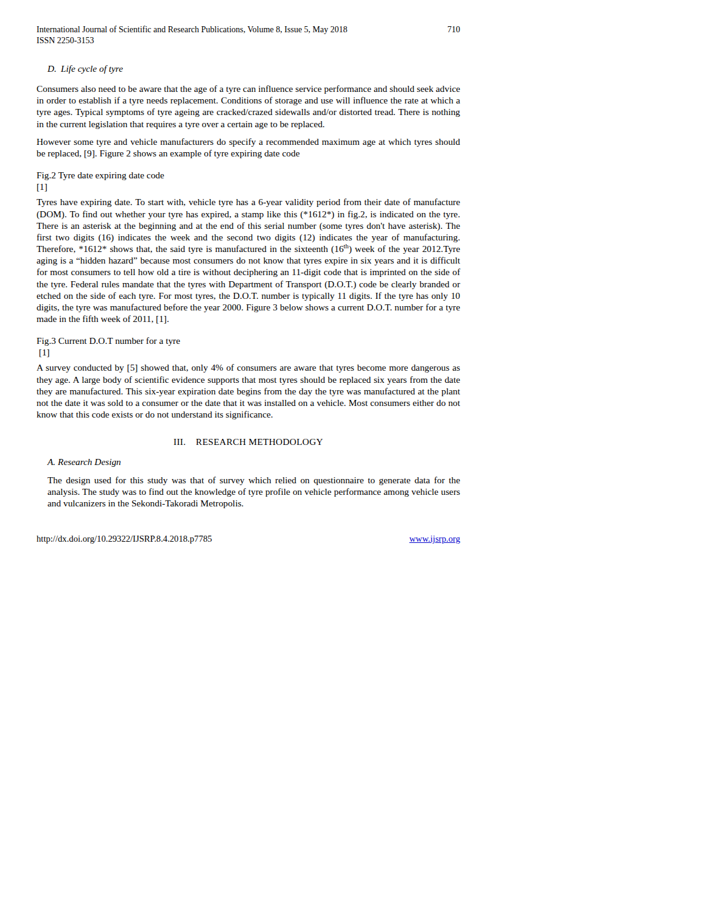International Journal of Scientific and Research Publications, Volume 8, Issue 5, May 2018
ISSN 2250-3153
710
D. Life cycle of tyre
Consumers also need to be aware that the age of a tyre can influence service performance and should seek advice in order to establish if a tyre needs replacement. Conditions of storage and use will influence the rate at which a tyre ages. Typical symptoms of tyre ageing are cracked/crazed sidewalls and/or distorted tread. There is nothing in the current legislation that requires a tyre over a certain age to be replaced.
However some tyre and vehicle manufacturers do specify a recommended maximum age at which tyres should be replaced, [9]. Figure 2 shows an example of tyre expiring date code
Fig.2 Tyre date expiring date code[1]
Tyres have expiring date. To start with, vehicle tyre has a 6-year validity period from their date of manufacture (DOM). To find out whether your tyre has expired, a stamp like this (*1612*) in fig.2, is indicated on the tyre. There is an asterisk at the beginning and at the end of this serial number (some tyres don't have asterisk). The first two digits (16) indicates the week and the second two digits (12) indicates the year of manufacturing. Therefore, *1612* shows that, the said tyre is manufactured in the sixteenth (16th) week of the year 2012.Tyre aging is a “hidden hazard” because most consumers do not know that tyres expire in six years and it is difficult for most consumers to tell how old a tire is without deciphering an 11-digit code that is imprinted on the side of the tyre. Federal rules mandate that the tyres with Department of Transport (D.O.T.) code be clearly branded or etched on the side of each tyre. For most tyres, the D.O.T. number is typically 11 digits. If the tyre has only 10 digits, the tyre was manufactured before the year 2000. Figure 3 below shows a current D.O.T. number for a tyre made in the fifth week of 2011, [1].
Fig.3 Current D.O.T number for a tyre [1]
A survey conducted by [5] showed that, only 4% of consumers are aware that tyres become more dangerous as they age. A large body of scientific evidence supports that most tyres should be replaced six years from the date they are manufactured. This six-year expiration date begins from the day the tyre was manufactured at the plant not the date it was sold to a consumer or the date that it was installed on a vehicle. Most consumers either do not know that this code exists or do not understand its significance.
III. RESEARCH METHODOLOGY
A. Research Design
The design used for this study was that of survey which relied on questionnaire to generate data for the analysis. The study was to find out the knowledge of tyre profile on vehicle performance among vehicle users and vulcanizers in the Sekondi-Takoradi Metropolis.
http://dx.doi.org/10.29322/IJSRP.8.4.2018.p7785
www.ijsrp.org